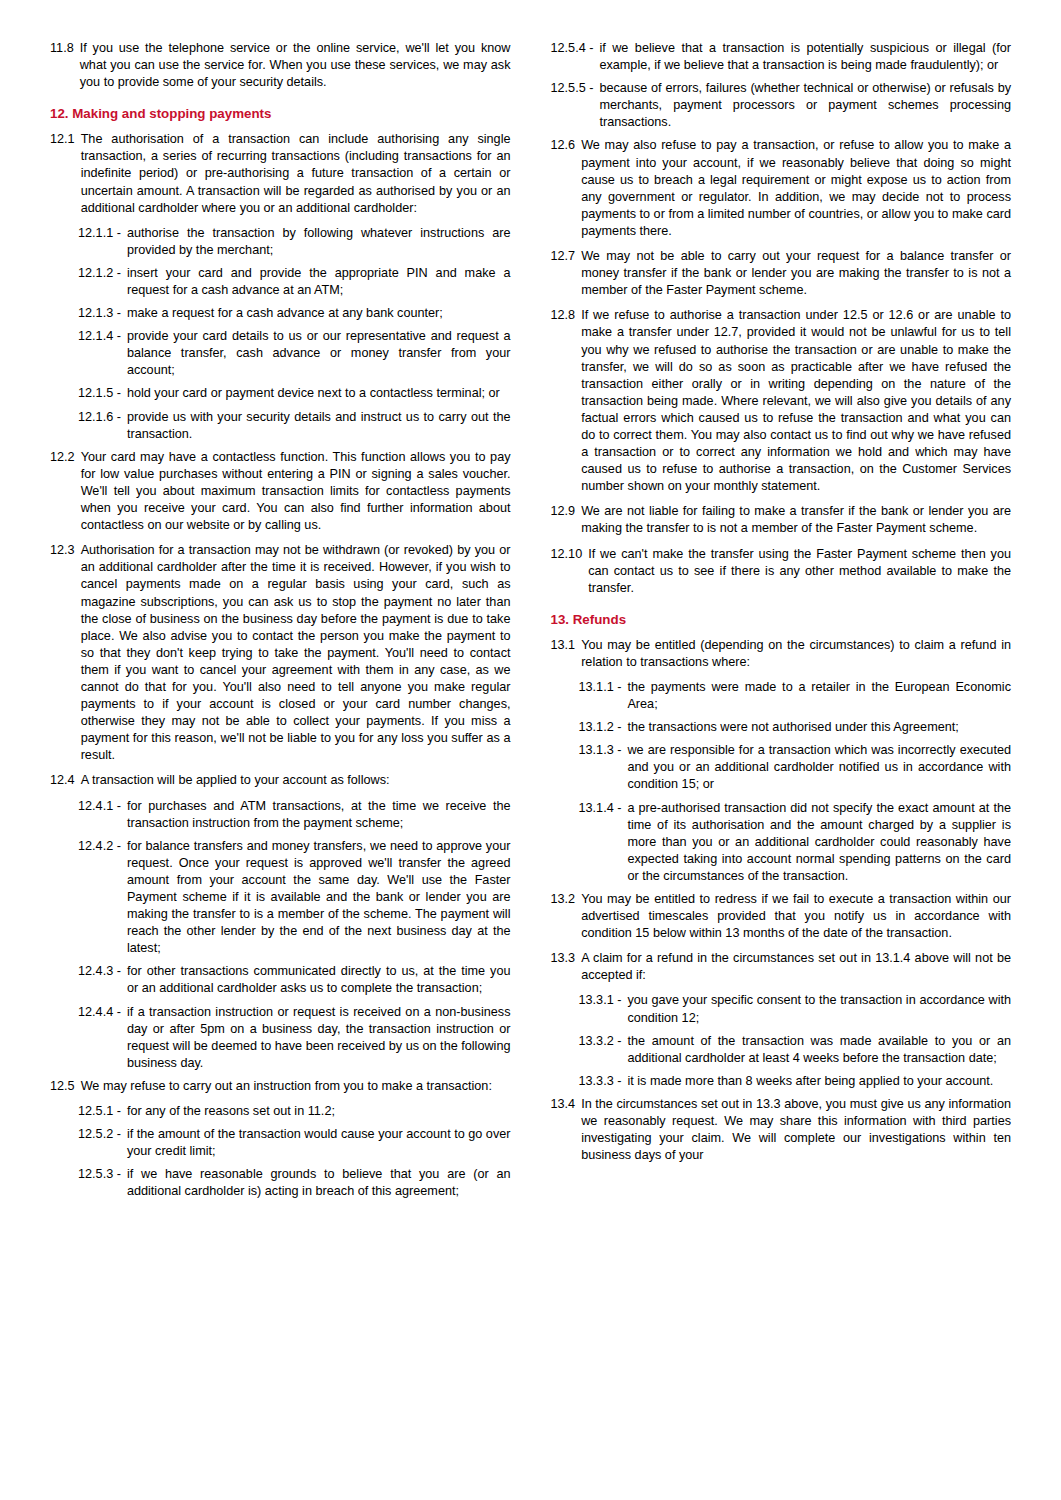11.8 If you use the telephone service or the online service, we'll let you know what you can use the service for. When you use these services, we may ask you to provide some of your security details.
12. Making and stopping payments
12.1 The authorisation of a transaction can include authorising any single transaction, a series of recurring transactions (including transactions for an indefinite period) or pre-authorising a future transaction of a certain or uncertain amount. A transaction will be regarded as authorised by you or an additional cardholder where you or an additional cardholder:
12.1.1 - authorise the transaction by following whatever instructions are provided by the merchant;
12.1.2 - insert your card and provide the appropriate PIN and make a request for a cash advance at an ATM;
12.1.3 - make a request for a cash advance at any bank counter;
12.1.4 - provide your card details to us or our representative and request a balance transfer, cash advance or money transfer from your account;
12.1.5 - hold your card or payment device next to a contactless terminal; or
12.1.6 - provide us with your security details and instruct us to carry out the transaction.
12.2 Your card may have a contactless function. This function allows you to pay for low value purchases without entering a PIN or signing a sales voucher. We'll tell you about maximum transaction limits for contactless payments when you receive your card. You can also find further information about contactless on our website or by calling us.
12.3 Authorisation for a transaction may not be withdrawn (or revoked) by you or an additional cardholder after the time it is received. However, if you wish to cancel payments made on a regular basis using your card, such as magazine subscriptions, you can ask us to stop the payment no later than the close of business on the business day before the payment is due to take place. We also advise you to contact the person you make the payment to so that they don't keep trying to take the payment. You'll need to contact them if you want to cancel your agreement with them in any case, as we cannot do that for you. You'll also need to tell anyone you make regular payments to if your account is closed or your card number changes, otherwise they may not be able to collect your payments. If you miss a payment for this reason, we'll not be liable to you for any loss you suffer as a result.
12.4 A transaction will be applied to your account as follows:
12.4.1 - for purchases and ATM transactions, at the time we receive the transaction instruction from the payment scheme;
12.4.2 - for balance transfers and money transfers, we need to approve your request. Once your request is approved we'll transfer the agreed amount from your account the same day. We'll use the Faster Payment scheme if it is available and the bank or lender you are making the transfer to is a member of the scheme. The payment will reach the other lender by the end of the next business day at the latest;
12.4.3 - for other transactions communicated directly to us, at the time you or an additional cardholder asks us to complete the transaction;
12.4.4 - if a transaction instruction or request is received on a non-business day or after 5pm on a business day, the transaction instruction or request will be deemed to have been received by us on the following business day.
12.5 We may refuse to carry out an instruction from you to make a transaction:
12.5.1 - for any of the reasons set out in 11.2;
12.5.2 - if the amount of the transaction would cause your account to go over your credit limit;
12.5.3 - if we have reasonable grounds to believe that you are (or an additional cardholder is) acting in breach of this agreement;
12.5.4 - if we believe that a transaction is potentially suspicious or illegal (for example, if we believe that a transaction is being made fraudulently); or
12.5.5 - because of errors, failures (whether technical or otherwise) or refusals by merchants, payment processors or payment schemes processing transactions.
12.6 We may also refuse to pay a transaction, or refuse to allow you to make a payment into your account, if we reasonably believe that doing so might cause us to breach a legal requirement or might expose us to action from any government or regulator. In addition, we may decide not to process payments to or from a limited number of countries, or allow you to make card payments there.
12.7 We may not be able to carry out your request for a balance transfer or money transfer if the bank or lender you are making the transfer to is not a member of the Faster Payment scheme.
12.8 If we refuse to authorise a transaction under 12.5 or 12.6 or are unable to make a transfer under 12.7, provided it would not be unlawful for us to tell you why we refused to authorise the transaction or are unable to make the transfer, we will do so as soon as practicable after we have refused the transaction either orally or in writing depending on the nature of the transaction being made. Where relevant, we will also give you details of any factual errors which caused us to refuse the transaction and what you can do to correct them. You may also contact us to find out why we have refused a transaction or to correct any information we hold and which may have caused us to refuse to authorise a transaction, on the Customer Services number shown on your monthly statement.
12.9 We are not liable for failing to make a transfer if the bank or lender you are making the transfer to is not a member of the Faster Payment scheme.
12.10 If we can't make the transfer using the Faster Payment scheme then you can contact us to see if there is any other method available to make the transfer.
13. Refunds
13.1 You may be entitled (depending on the circumstances) to claim a refund in relation to transactions where:
13.1.1 - the payments were made to a retailer in the European Economic Area;
13.1.2 - the transactions were not authorised under this Agreement;
13.1.3 - we are responsible for a transaction which was incorrectly executed and you or an additional cardholder notified us in accordance with condition 15; or
13.1.4 - a pre-authorised transaction did not specify the exact amount at the time of its authorisation and the amount charged by a supplier is more than you or an additional cardholder could reasonably have expected taking into account normal spending patterns on the card or the circumstances of the transaction.
13.2 You may be entitled to redress if we fail to execute a transaction within our advertised timescales provided that you notify us in accordance with condition 15 below within 13 months of the date of the transaction.
13.3 A claim for a refund in the circumstances set out in 13.1.4 above will not be accepted if:
13.3.1 - you gave your specific consent to the transaction in accordance with condition 12;
13.3.2 - the amount of the transaction was made available to you or an additional cardholder at least 4 weeks before the transaction date;
13.3.3 - it is made more than 8 weeks after being applied to your account.
13.4 In the circumstances set out in 13.3 above, you must give us any information we reasonably request. We may share this information with third parties investigating your claim. We will complete our investigations within ten business days of your